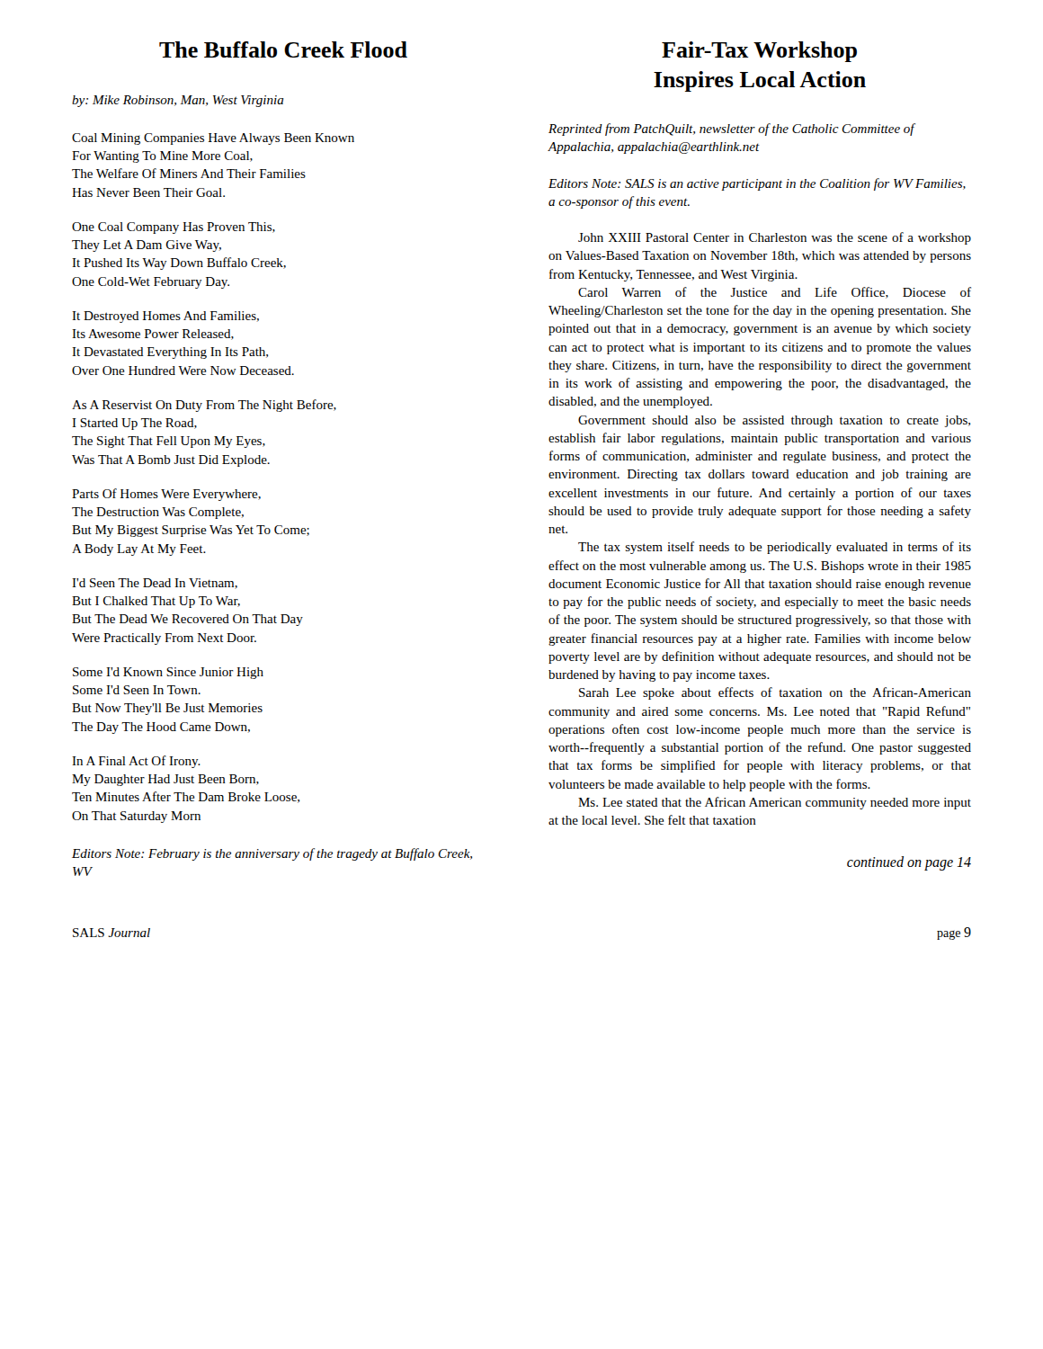The Buffalo Creek Flood
by: Mike Robinson, Man, West Virginia
Coal Mining Companies Have Always Been Known
For Wanting To Mine More Coal,
The Welfare Of Miners And Their Families
Has Never Been Their Goal.
One Coal Company Has Proven This,
They Let A Dam Give Way,
It Pushed Its Way Down Buffalo Creek,
One Cold-Wet February Day.
It Destroyed Homes And Families,
Its Awesome Power Released,
It Devastated Everything In Its Path,
Over One Hundred Were Now Deceased.
As A Reservist On Duty From The Night Before,
I Started Up The Road,
The Sight That Fell Upon My Eyes,
Was That A Bomb Just Did Explode.
Parts Of Homes Were Everywhere,
The Destruction Was Complete,
But My Biggest Surprise Was Yet To Come;
A Body Lay At My Feet.
I'd Seen The Dead In Vietnam,
But I Chalked That Up To War,
But The Dead We Recovered On That Day
Were Practically From Next Door.
Some I'd Known Since Junior High
Some I'd Seen In Town.
But Now They'll Be Just Memories
The Day The Hood Came Down,
In A Final Act Of Irony.
My Daughter Had Just Been Born,
Ten Minutes After The Dam Broke Loose,
On That Saturday Morn
Editors Note: February is the anniversary of the tragedy at Buffalo Creek, WV
Fair-Tax Workshop
Inspires Local Action
Reprinted from PatchQuilt, newsletter of the Catholic Committee of Appalachia, appalachia@earthlink.net
Editors Note: SALS is an active participant in the Coalition for WV Families, a co-sponsor of this event.
John XXIII Pastoral Center in Charleston was the scene of a workshop on Values-Based Taxation on November 18th, which was attended by persons from Kentucky, Tennessee, and West Virginia.
Carol Warren of the Justice and Life Office, Diocese of Wheeling/Charleston set the tone for the day in the opening presentation. She pointed out that in a democracy, government is an avenue by which society can act to protect what is important to its citizens and to promote the values they share. Citizens, in turn, have the responsibility to direct the government in its work of assisting and empowering the poor, the disadvantaged, the disabled, and the unemployed.
Government should also be assisted through taxation to create jobs, establish fair labor regulations, maintain public transportation and various forms of communication, administer and regulate business, and protect the environment. Directing tax dollars toward education and job training are excellent investments in our future. And certainly a portion of our taxes should be used to provide truly adequate support for those needing a safety net.
The tax system itself needs to be periodically evaluated in terms of its effect on the most vulnerable among us. The U.S. Bishops wrote in their 1985 document Economic Justice for All that taxation should raise enough revenue to pay for the public needs of society, and especially to meet the basic needs of the poor. The system should be structured progressively, so that those with greater financial resources pay at a higher rate. Families with income below poverty level are by definition without adequate resources, and should not be burdened by having to pay income taxes.
Sarah Lee spoke about effects of taxation on the African-American community and aired some concerns. Ms. Lee noted that "Rapid Refund" operations often cost low-income people much more than the service is worth--frequently a substantial portion of the refund. One pastor suggested that tax forms be simplified for people with literacy problems, or that volunteers be made available to help people with the forms.
Ms. Lee stated that the African American community needed more input at the local level. She felt that taxation
continued on page 14
SALS Journal
page 9